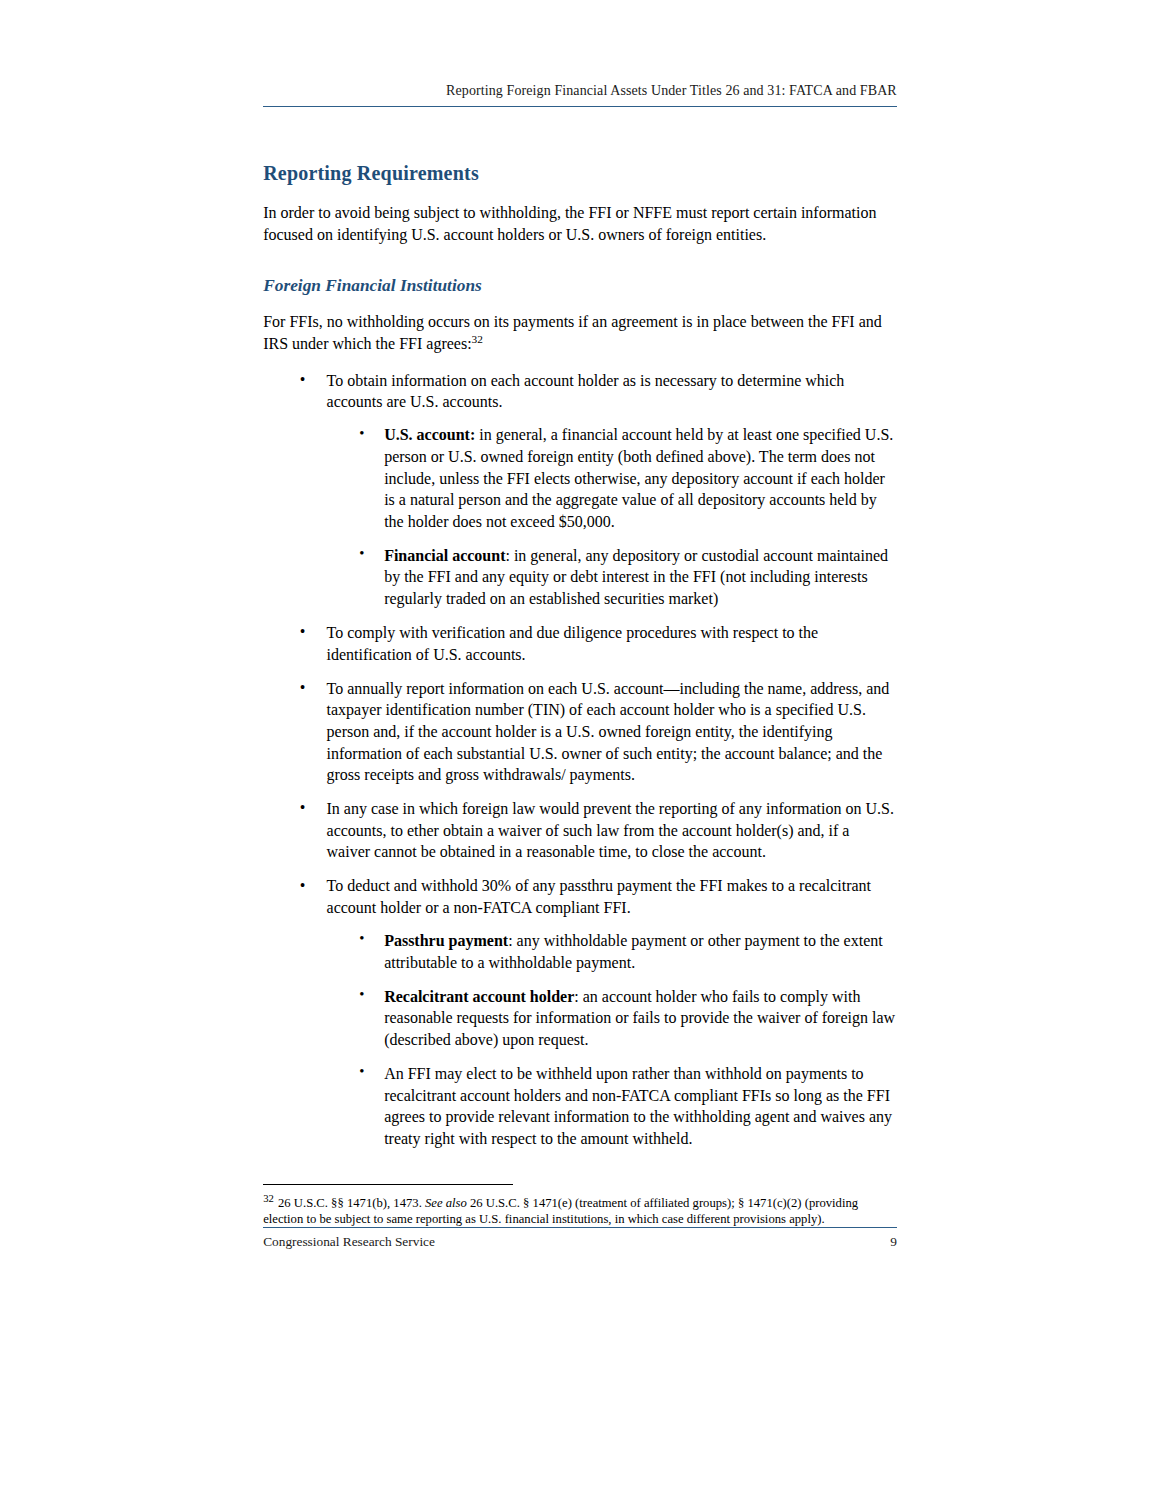Reporting Foreign Financial Assets Under Titles 26 and 31: FATCA and FBAR
Reporting Requirements
In order to avoid being subject to withholding, the FFI or NFFE must report certain information focused on identifying U.S. account holders or U.S. owners of foreign entities.
Foreign Financial Institutions
For FFIs, no withholding occurs on its payments if an agreement is in place between the FFI and IRS under which the FFI agrees:32
To obtain information on each account holder as is necessary to determine which accounts are U.S. accounts.
U.S. account: in general, a financial account held by at least one specified U.S. person or U.S. owned foreign entity (both defined above). The term does not include, unless the FFI elects otherwise, any depository account if each holder is a natural person and the aggregate value of all depository accounts held by the holder does not exceed $50,000.
Financial account: in general, any depository or custodial account maintained by the FFI and any equity or debt interest in the FFI (not including interests regularly traded on an established securities market)
To comply with verification and due diligence procedures with respect to the identification of U.S. accounts.
To annually report information on each U.S. account—including the name, address, and taxpayer identification number (TIN) of each account holder who is a specified U.S. person and, if the account holder is a U.S. owned foreign entity, the identifying information of each substantial U.S. owner of such entity; the account balance; and the gross receipts and gross withdrawals/ payments.
In any case in which foreign law would prevent the reporting of any information on U.S. accounts, to ether obtain a waiver of such law from the account holder(s) and, if a waiver cannot be obtained in a reasonable time, to close the account.
To deduct and withhold 30% of any passthru payment the FFI makes to a recalcitrant account holder or a non-FATCA compliant FFI.
Passthru payment: any withholdable payment or other payment to the extent attributable to a withholdable payment.
Recalcitrant account holder: an account holder who fails to comply with reasonable requests for information or fails to provide the waiver of foreign law (described above) upon request.
An FFI may elect to be withheld upon rather than withhold on payments to recalcitrant account holders and non-FATCA compliant FFIs so long as the FFI agrees to provide relevant information to the withholding agent and waives any treaty right with respect to the amount withheld.
32 26 U.S.C. §§ 1471(b), 1473. See also 26 U.S.C. § 1471(e) (treatment of affiliated groups); § 1471(c)(2) (providing election to be subject to same reporting as U.S. financial institutions, in which case different provisions apply).
Congressional Research Service 9